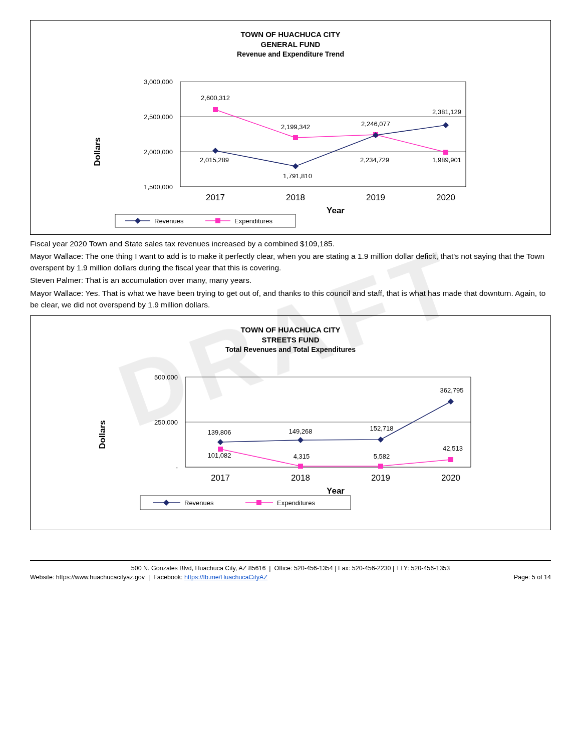DRAFT
TOWN OF HUACHUCA CITY
GENERAL FUND
Revenue and Expenditure Trend
Dollars 3,000,000 2,500,000 2,000,000 1,500,000 2,600,312 2,199,342 2,246,077 2,381,129 2,015,289 1,791,810 2,234,729 1,989,901 2017 2018 2019 2020 Year Revenues Expenditures
Fiscal year 2020 Town and State sales tax revenues increased by a combined $109,185.
Mayor Wallace: The one thing I want to add is to make it perfectly clear, when you are stating a 1.9 million dollar deficit, that's not saying that the Town overspent by 1.9 million dollars during the fiscal year that this is covering.
Steven Palmer: That is an accumulation over many, many years.
Mayor Wallace: Yes. That is what we have been trying to get out of, and thanks to this council and staff, that is what has made that downturn. Again, to be clear, we did not overspend by 1.9 million dollars.
TOWN OF HUACHUCA CITY
STREETS FUND
Total Revenues and Total Expenditures
Dollars 500,000 250,000 - 139,806 149,268 152,718 362,795 101,082 4,315 5,582 42,513 2017 2018 2019 2020 Year Revenues Expenditures
500 N. Gonzales Blvd, Huachuca City, AZ 85616 | Office: 520-456-1354 | Fax: 520-456-2230 | TTY: 520-456-1353
Website: https://www.huachucacityaz.gov | Facebook: https://fb.me/HuachucaCityAZ Page: 5 of 14